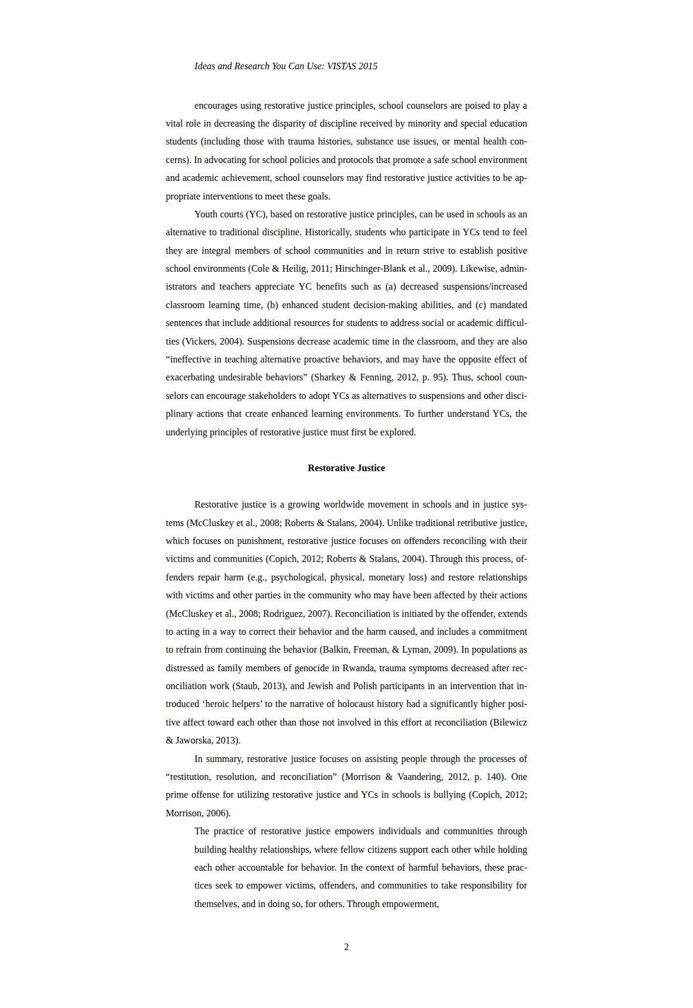Ideas and Research You Can Use: VISTAS 2015
encourages using restorative justice principles, school counselors are poised to play a vital role in decreasing the disparity of discipline received by minority and special education students (including those with trauma histories, substance use issues, or mental health concerns). In advocating for school policies and protocols that promote a safe school environment and academic achievement, school counselors may find restorative justice activities to be appropriate interventions to meet these goals.
Youth courts (YC), based on restorative justice principles, can be used in schools as an alternative to traditional discipline. Historically, students who participate in YCs tend to feel they are integral members of school communities and in return strive to establish positive school environments (Cole & Heilig, 2011; Hirschinger-Blank et al., 2009). Likewise, administrators and teachers appreciate YC benefits such as (a) decreased suspensions/increased classroom learning time, (b) enhanced student decision-making abilities, and (c) mandated sentences that include additional resources for students to address social or academic difficulties (Vickers, 2004). Suspensions decrease academic time in the classroom, and they are also “ineffective in teaching alternative proactive behaviors, and may have the opposite effect of exacerbating undesirable behaviors” (Sharkey & Fenning, 2012, p. 95). Thus, school counselors can encourage stakeholders to adopt YCs as alternatives to suspensions and other disciplinary actions that create enhanced learning environments. To further understand YCs, the underlying principles of restorative justice must first be explored.
Restorative Justice
Restorative justice is a growing worldwide movement in schools and in justice systems (McCluskey et al., 2008; Roberts & Stalans, 2004). Unlike traditional retributive justice, which focuses on punishment, restorative justice focuses on offenders reconciling with their victims and communities (Copich, 2012; Roberts & Stalans, 2004). Through this process, offenders repair harm (e.g., psychological, physical, monetary loss) and restore relationships with victims and other parties in the community who may have been affected by their actions (McCluskey et al., 2008; Rodriguez, 2007). Reconciliation is initiated by the offender, extends to acting in a way to correct their behavior and the harm caused, and includes a commitment to refrain from continuing the behavior (Balkin, Freeman, & Lyman, 2009). In populations as distressed as family members of genocide in Rwanda, trauma symptoms decreased after reconciliation work (Staub, 2013), and Jewish and Polish participants in an intervention that introduced ‘heroic helpers’ to the narrative of holocaust history had a significantly higher positive affect toward each other than those not involved in this effort at reconciliation (Bilewicz & Jaworska, 2013).
In summary, restorative justice focuses on assisting people through the processes of “restitution, resolution, and reconciliation” (Morrison & Vaandering, 2012, p. 140). One prime offense for utilizing restorative justice and YCs in schools is bullying (Copich, 2012; Morrison, 2006).
The practice of restorative justice empowers individuals and communities through building healthy relationships, where fellow citizens support each other while holding each other accountable for behavior. In the context of harmful behaviors, these practices seek to empower victims, offenders, and communities to take responsibility for themselves, and in doing so, for others. Through empowerment,
2